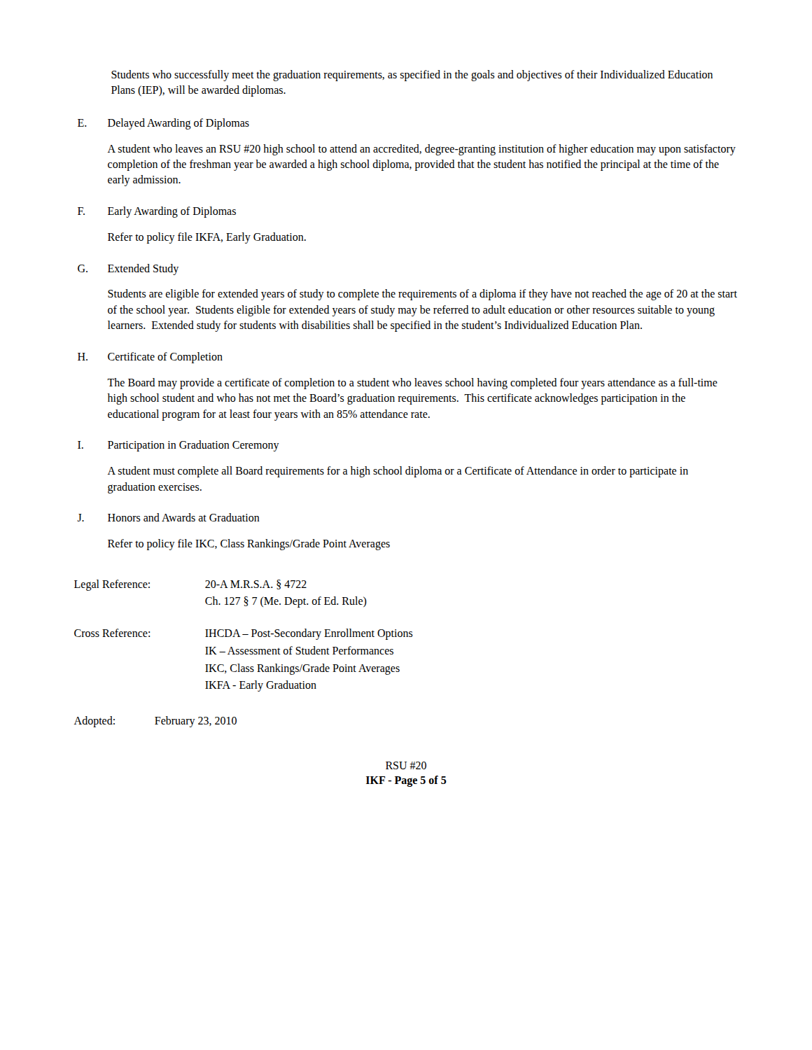Students who successfully meet the graduation requirements, as specified in the goals and objectives of their Individualized Education Plans (IEP), will be awarded diplomas.
E. Delayed Awarding of Diplomas
A student who leaves an RSU #20 high school to attend an accredited, degree-granting institution of higher education may upon satisfactory completion of the freshman year be awarded a high school diploma, provided that the student has notified the principal at the time of the early admission.
F. Early Awarding of Diplomas
Refer to policy file IKFA, Early Graduation.
G. Extended Study
Students are eligible for extended years of study to complete the requirements of a diploma if they have not reached the age of 20 at the start of the school year. Students eligible for extended years of study may be referred to adult education or other resources suitable to young learners. Extended study for students with disabilities shall be specified in the student’s Individualized Education Plan.
H. Certificate of Completion
The Board may provide a certificate of completion to a student who leaves school having completed four years attendance as a full-time high school student and who has not met the Board’s graduation requirements. This certificate acknowledges participation in the educational program for at least four years with an 85% attendance rate.
I. Participation in Graduation Ceremony
A student must complete all Board requirements for a high school diploma or a Certificate of Attendance in order to participate in graduation exercises.
J. Honors and Awards at Graduation
Refer to policy file IKC, Class Rankings/Grade Point Averages
Legal Reference:
20-A M.R.S.A. § 4722
Ch. 127 § 7 (Me. Dept. of Ed. Rule)
Cross Reference:
IHCDA – Post-Secondary Enrollment Options
IK – Assessment of Student Performances
IKC, Class Rankings/Grade Point Averages
IKFA - Early Graduation
Adopted:
February 23, 2010
RSU #20
IKF - Page 5 of 5